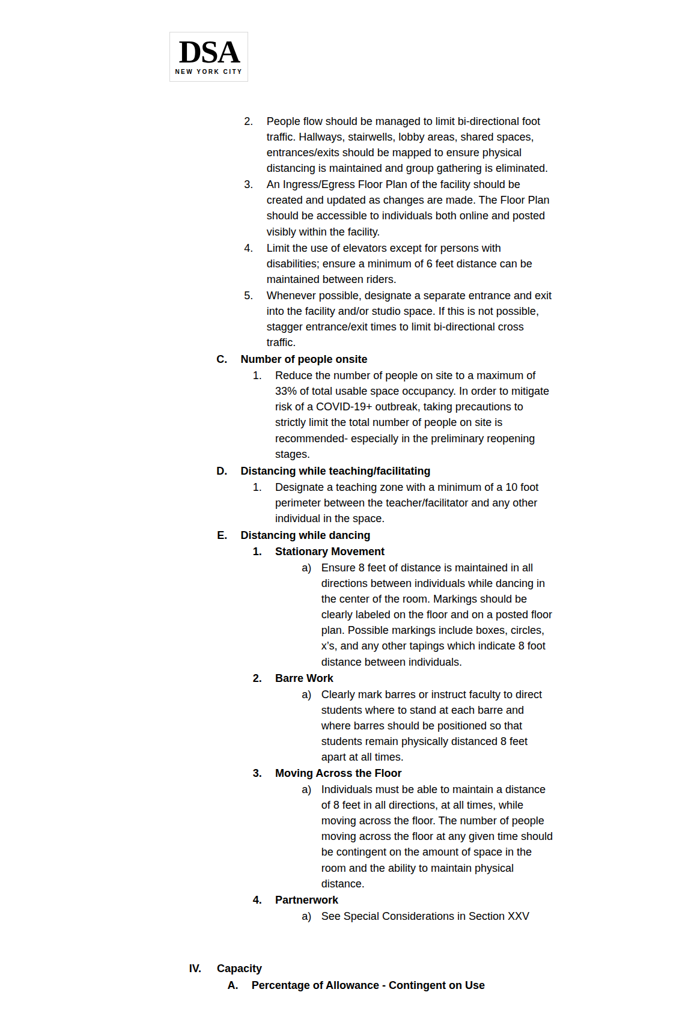DSA NEW YORK CITY
People flow should be managed to limit bi-directional foot traffic. Hallways, stairwells, lobby areas, shared spaces, entrances/exits should be mapped to ensure physical distancing is maintained and group gathering is eliminated.
An Ingress/Egress Floor Plan of the facility should be created and updated as changes are made. The Floor Plan should be accessible to individuals both online and posted visibly within the facility.
Limit the use of elevators except for persons with disabilities; ensure a minimum of 6 feet distance can be maintained between riders.
Whenever possible, designate a separate entrance and exit into the facility and/or studio space. If this is not possible, stagger entrance/exit times to limit bi-directional cross traffic.
Number of people onsite
Reduce the number of people on site to a maximum of 33% of total usable space occupancy. In order to mitigate risk of a COVID-19+ outbreak, taking precautions to strictly limit the total number of people on site is recommended- especially in the preliminary reopening stages.
Distancing while teaching/facilitating
Designate a teaching zone with a minimum of a 10 foot perimeter between the teacher/facilitator and any other individual in the space.
Distancing while dancing
Stationary Movement
Ensure 8 feet of distance is maintained in all directions between individuals while dancing in the center of the room. Markings should be clearly labeled on the floor and on a posted floor plan. Possible markings include boxes, circles, x’s, and any other tapings which indicate 8 foot distance between individuals.
Barre Work
Clearly mark barres or instruct faculty to direct students where to stand at each barre and where barres should be positioned so that students remain physically distanced 8 feet apart at all times.
Moving Across the Floor
Individuals must be able to maintain a distance of 8 feet in all directions, at all times, while moving across the floor. The number of people moving across the floor at any given time should be contingent on the amount of space in the room and the ability to maintain physical distance.
Partnerwork
See Special Considerations in Section XXV
Capacity
Percentage of Allowance - Contingent on Use